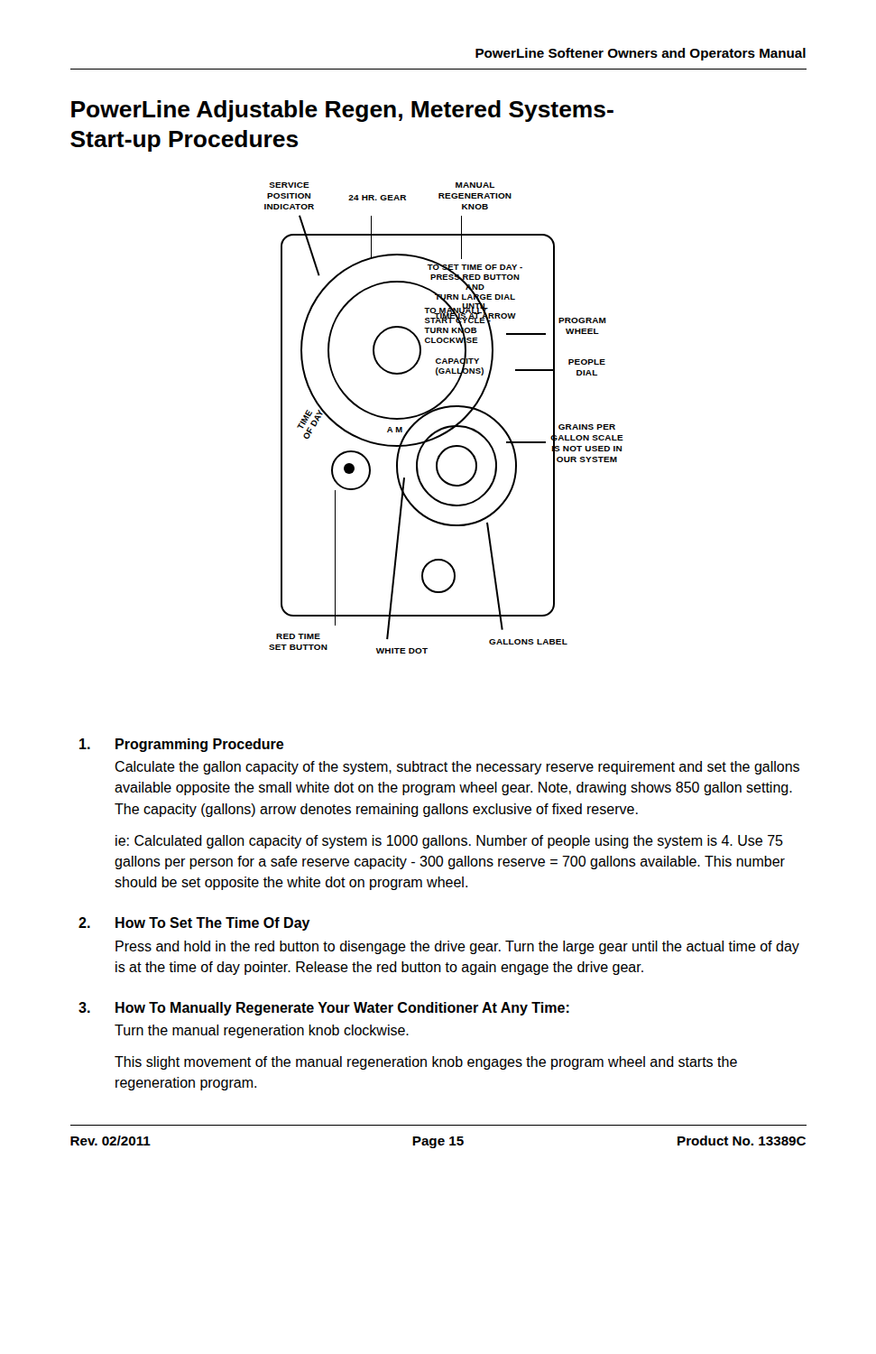PowerLine Softener Owners and Operators Manual
PowerLine Adjustable Regen, Metered Systems-
Start-up Procedures
TO SET TIME OF DAY -
PRESS RED BUTTON AND
TURN LARGE DIAL UNTIL
TIME IS AT ARROW
TO MANUALLY
START CYCLE -
TURN KNOB
CLOCKWISE
CAPACITY
(GALLONS)
A M
TIME
OF DAY
SERVICE
POSITION
INDICATOR
24 HR. GEAR
MANUAL
REGENERATION
KNOB
PROGRAM
WHEEL
PEOPLE
DIAL
GRAINS PER
GALLON SCALE
IS NOT USED IN
OUR SYSTEM
RED TIME
SET BUTTON
WHITE DOT
GALLONS LABEL
Programming Procedure
Calculate the gallon capacity of the system, subtract the necessary reserve requirement and set the gallons available opposite the small white dot on the program wheel gear. Note, drawing shows 850 gallon setting. The capacity (gallons) arrow denotes remaining gallons exclusive of fixed reserve.
ie: Calculated gallon capacity of system is 1000 gallons. Number of people using the system is 4. Use 75 gallons per person for a safe reserve capacity - 300 gallons reserve = 700 gallons available. This number should be set opposite the white dot on program wheel.
How To Set The Time Of Day
Press and hold in the red button to disengage the drive gear. Turn the large gear until the actual time of day is at the time of day pointer. Release the red button to again engage the drive gear.
How To Manually Regenerate Your Water Conditioner At Any Time:
Turn the manual regeneration knob clockwise.
This slight movement of the manual regeneration knob engages the program wheel and starts the regeneration program.
Rev. 02/2011 Page 15 Product No. 13389C